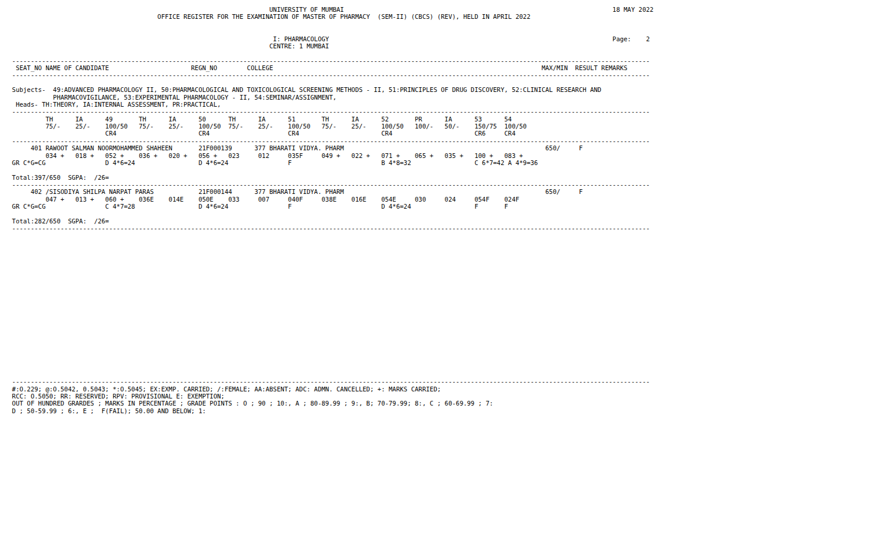UNIVERSITY OF MUMBAI                                                                        18 MAY 2022
                                        OFFICE REGISTER FOR THE EXAMINATION OF MASTER OF PHARMACY  (SEM-II) (CBCS) (REV), HELD IN APRIL 2022


                                                                       I: PHARMACOLOGY                                                                            Page:    2
                                                                      CENTRE: 1 MUMBAI

 ---------------------------------------------------------------------------------------------------------------------------------------------------------------------------
  SEAT_NO NAME OF CANDIDATE                      REGN_NO        COLLEGE                                                                        MAX/MIN  RESULT REMARKS
 ---------------------------------------------------------------------------------------------------------------------------------------------------------------------------

 Subjects-  49:ADVANCED PHARMACOLOGY II, 50:PHARMACOLOGICAL AND TOXICOLOGICAL SCREENING METHODS - II, 51:PRINCIPLES OF DRUG DISCOVERY, 52:CLINICAL RESEARCH AND
            PHARMACOVIGILANCE, 53:EXPERIMENTAL PHARMACOLOGY - II, 54:SEMINAR/ASSIGNMENT,
  Heads- TH:THEORY, IA:INTERNAL ASSESSMENT, PR:PRACTICAL,
 ---------------------------------------------------------------------------------------------------------------------------------------------------------------------------
          TH      IA      49       TH      IA      50      TH      IA      51       TH      IA      52       PR      IA      53      54
          75/-    25/-    100/50   75/-    25/-    100/50  75/-    25/-    100/50   75/-    25/-    100/50   100/-   50/-    150/75  100/50
                          CR4                      CR4                     CR4                      CR4                      CR6     CR4
 ---------------------------------------------------------------------------------------------------------------------------------------------------------------------------
      401 RAWOOT SALMAN NOORMOHAMMED SHAHEEN       21F000139      377 BHARATI VIDYA. PHARM                                                      650/     F
          034 +   018 +   052 +    036 +   020 +   056 +   023     012     035F     049 +   022 +   071 +    065 +   035 +   100 +   083 +
 GR C*G=CG                D 4*6=24                 D 4*6=24                F                        B 4*8=32                 C 6*7=42 A 4*9=36

 Total:397/650  SGPA:  /26=
 ---------------------------------------------------------------------------------------------------------------------------------------------------------------------------
      402 /SISODIYA SHILPA NARPAT PARAS            21F000144      377 BHARATI VIDYA. PHARM                                                      650/     F
          047 +   013 +   060 +    036E    014E    050E    033     007     040F     038E    016E    054E     030     024     054F    024F
 GR C*G=CG                C 4*7=28                 D 4*6=24                F                        D 4*6=24                 F       F

 Total:282/650  SGPA:  /26=
 ---------------------------------------------------------------------------------------------------------------------------------------------------------------------------




















 ---------------------------------------------------------------------------------------------------------------------------------------------------------------------------
 #:O.229; @:O.5042, 0.5043; *:O.5045; EX:EXMP. CARRIED; /:FEMALE; AA:ABSENT; ADC: ADMN. CANCELLED; +: MARKS CARRIED;
 RCC: O.5050; RR: RESERVED; RPV: PROVISIONAL E: EXEMPTION;
 OUT OF HUNDRED GRARDES ; MARKS IN PERCENTAGE ; GRADE POINTS : O ; 90 ; 10:, A ; 80-89.99 ; 9:, B; 70-79.99; 8:, C ; 60-69.99 ; 7:
 D ; 50-59.99 ; 6:, E ;  F(FAIL); 50.00 AND BELOW; 1: